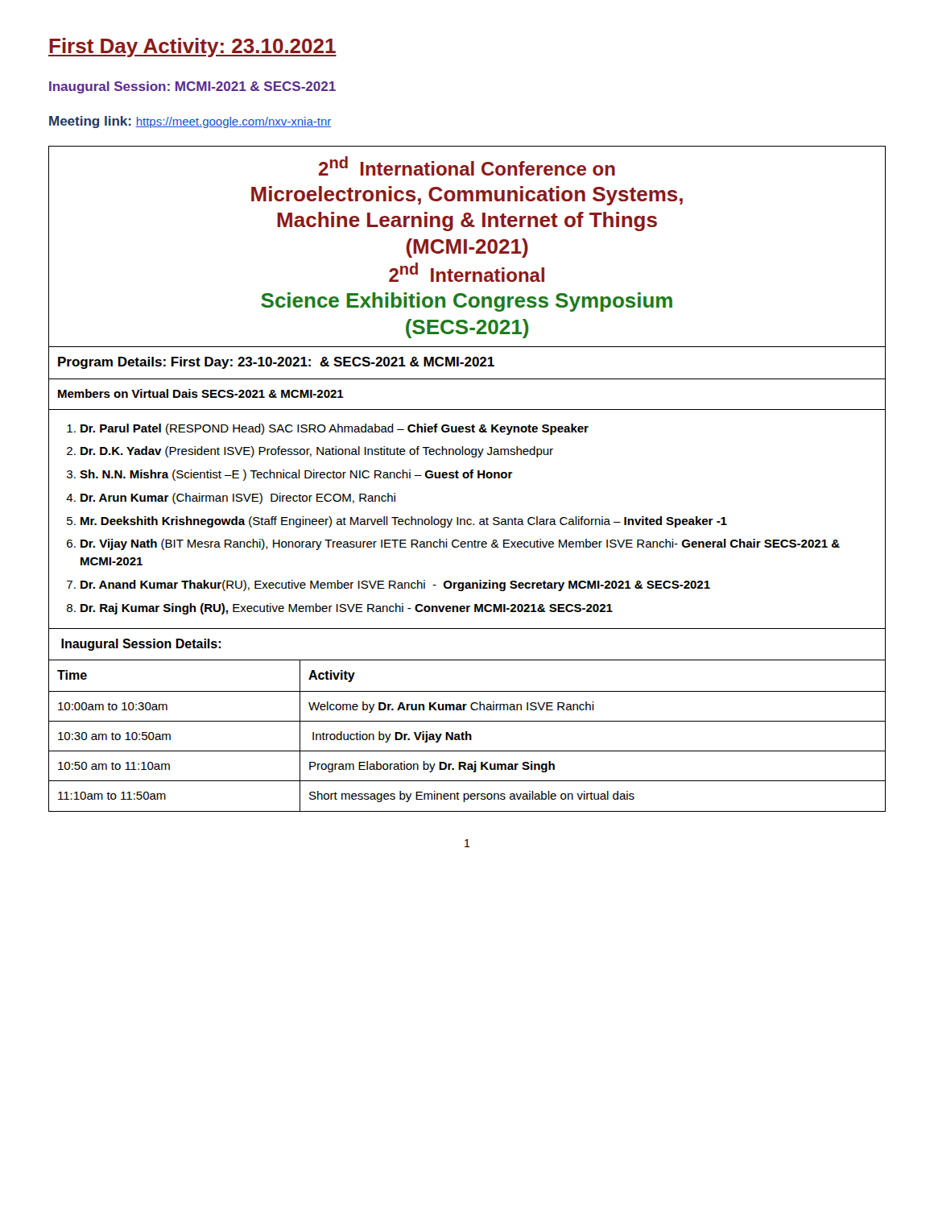First Day Activity: 23.10.2021
Inaugural Session: MCMI-2021 & SECS-2021
Meeting link: https://meet.google.com/nxv-xnia-tnr
| 2 nd International Conference on Microelectronics, Communication Systems, Machine Learning & Internet of Things (MCMI-2021) 2 nd International Science Exhibition Congress Symposium (SECS-2021) |
| Program Details: First Day: 23-10-2021: & SECS-2021 & MCMI-2021 |
| Members on Virtual Dais SECS-2021 & MCMI-2021 |
| Dr. Parul Patel (RESPOND Head) SAC ISRO Ahmadabad – Chief Guest & Keynote Speaker Dr. D.K. Yadav (President ISVE) Professor, National Institute of Technology Jamshedpur Sh. N.N. Mishra (Scientist –E ) Technical Director NIC Ranchi – Guest of Honor Dr. Arun Kumar (Chairman ISVE) Director ECOM, Ranchi Mr. Deekshith Krishnegowda (Staff Engineer) at Marvell Technology Inc. at Santa Clara California – Invited Speaker -1 Dr. Vijay Nath (BIT Mesra Ranchi), Honorary Treasurer IETE Ranchi Centre & Executive Member ISVE Ranchi- General Chair SECS-2021 & MCMI-2021 Dr. Anand Kumar Thakur (RU), Executive Member ISVE Ranchi - Organizing Secretary MCMI-2021 & SECS-2021 Dr. Raj Kumar Singh (RU), Executive Member ISVE Ranchi - Convener MCMI-2021& SECS-2021 |
| Inaugural Session Details: |
| / Time / Activity / / 10:00am to 10:30am / Welcome by Dr. Arun Kumar Chairman ISVE Ranchi / / 10:30 am to 10:50am / Introduction by Dr. Vijay Nath / / 10:50 am to 11:10am / Program Elaboration by Dr. Raj Kumar Singh / / 11:10am to 11:50am / Short messages by Eminent persons available on virtual dais / |
1